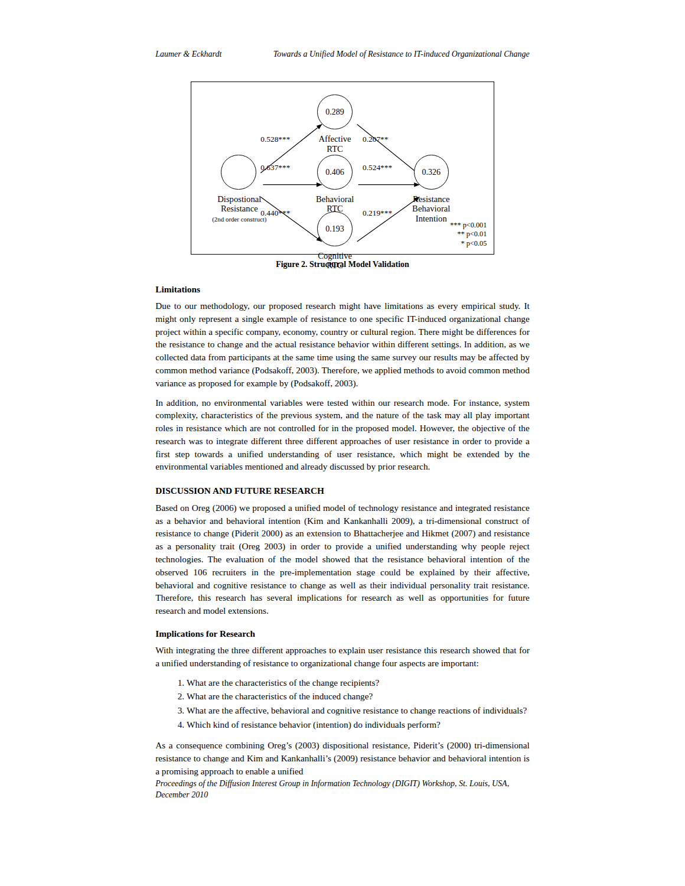Laumer & Eckhardt Towards a Unified Model of Resistance to IT-induced Organizational Change
Dispostional
Resistance
(2nd order construct)
0.289
Affective
RTC
0.406
Behavioral
RTC
0.193
Cognitive
RTC
0.326
Resistance
Behavioral
Intention
0.528***
0.637***
0.440***
0.207**
0.524***
0.219***
*** p<0.001
** p<0.01
* p<0.05
Figure 2. Structural Model Validation
Limitations
Due to our methodology, our proposed research might have limitations as every empirical study. It might only represent a single example of resistance to one specific IT-induced organizational change project within a specific company, economy, country or cultural region. There might be differences for the resistance to change and the actual resistance behavior within different settings. In addition, as we collected data from participants at the same time using the same survey our results may be affected by common method variance (Podsakoff, 2003). Therefore, we applied methods to avoid common method variance as proposed for example by (Podsakoff, 2003).
In addition, no environmental variables were tested within our research mode. For instance, system complexity, characteristics of the previous system, and the nature of the task may all play important roles in resistance which are not controlled for in the proposed model. However, the objective of the research was to integrate different three different approaches of user resistance in order to provide a first step towards a unified understanding of user resistance, which might be extended by the environmental variables mentioned and already discussed by prior research.
DISCUSSION AND FUTURE RESEARCH
Based on Oreg (2006) we proposed a unified model of technology resistance and integrated resistance as a behavior and behavioral intention (Kim and Kankanhalli 2009), a tri-dimensional construct of resistance to change (Piderit 2000) as an extension to Bhattacherjee and Hikmet (2007) and resistance as a personality trait (Oreg 2003) in order to provide a unified understanding why people reject technologies. The evaluation of the model showed that the resistance behavioral intention of the observed 106 recruiters in the pre-implementation stage could be explained by their affective, behavioral and cognitive resistance to change as well as their individual personality trait resistance. Therefore, this research has several implications for research as well as opportunities for future research and model extensions.
Implications for Research
With integrating the three different approaches to explain user resistance this research showed that for a unified understanding of resistance to organizational change four aspects are important:
What are the characteristics of the change recipients?
What are the characteristics of the induced change?
What are the affective, behavioral and cognitive resistance to change reactions of individuals?
Which kind of resistance behavior (intention) do individuals perform?
As a consequence combining Oreg’s (2003) dispositional resistance, Piderit’s (2000) tri-dimensional resistance to change and Kim and Kankanhalli’s (2009) resistance behavior and behavioral intention is a promising approach to enable a unified
Proceedings of the Diffusion Interest Group in Information Technology (DIGIT) Workshop, St. Louis, USA, December 2010